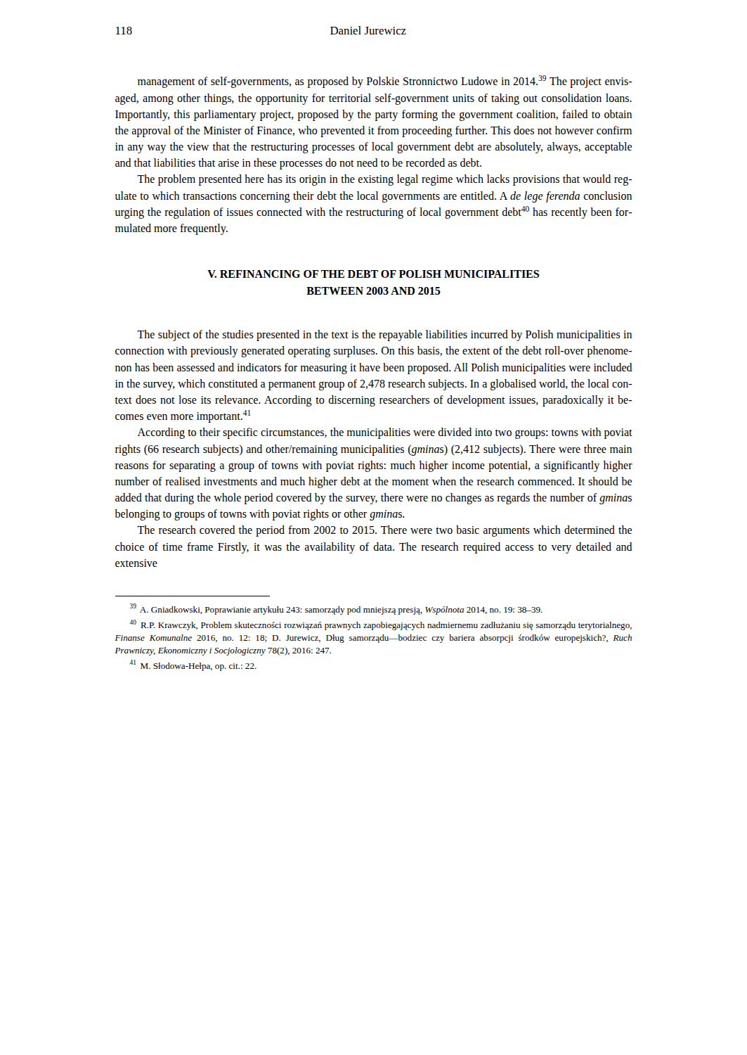118
Daniel Jurewicz
management of self-governments, as proposed by Polskie Stronnictwo Ludowe in 2014.39 The project envisaged, among other things, the opportunity for territorial self-government units of taking out consolidation loans. Importantly, this parliamentary project, proposed by the party forming the government coalition, failed to obtain the approval of the Minister of Finance, who prevented it from proceeding further. This does not however confirm in any way the view that the restructuring processes of local government debt are absolutely, always, acceptable and that liabilities that arise in these processes do not need to be recorded as debt.
The problem presented here has its origin in the existing legal regime which lacks provisions that would regulate to which transactions concerning their debt the local governments are entitled. A de lege ferenda conclusion urging the regulation of issues connected with the restructuring of local government debt40 has recently been formulated more frequently.
V. Refinancing of the debt of Polish municipalities
between 2003 and 2015
The subject of the studies presented in the text is the repayable liabilities incurred by Polish municipalities in connection with previously generated operating surpluses. On this basis, the extent of the debt roll-over phenomenon has been assessed and indicators for measuring it have been proposed. All Polish municipalities were included in the survey, which constituted a permanent group of 2,478 research subjects. In a globalised world, the local context does not lose its relevance. According to discerning researchers of development issues, paradoxically it becomes even more important.41
According to their specific circumstances, the municipalities were divided into two groups: towns with poviat rights (66 research subjects) and other/remaining municipalities (gminas) (2,412 subjects). There were three main reasons for separating a group of towns with poviat rights: much higher income potential, a significantly higher number of realised investments and much higher debt at the moment when the research commenced. It should be added that during the whole period covered by the survey, there were no changes as regards the number of gminas belonging to groups of towns with poviat rights or other gminas.
The research covered the period from 2002 to 2015. There were two basic arguments which determined the choice of time frame Firstly, it was the availability of data. The research required access to very detailed and extensive
39 A. Gniadkowski, Poprawianie artykułu 243: samorządy pod mniejszą presją, Wspólnota 2014, no. 19: 38–39.
40 R.P. Krawczyk, Problem skuteczności rozwiązań prawnych zapobiegających nadmiernemu zadłużaniu się samorządu terytorialnego, Finanse Komunalne 2016, no. 12: 18; D. Jurewicz, Dług samorządu—bodziec czy bariera absorpcji środków europejskich?, Ruch Prawniczy, Ekonomiczny i Socjologiczny 78(2), 2016: 247.
41 M. Słodowa-Hełpa, op. cit.: 22.